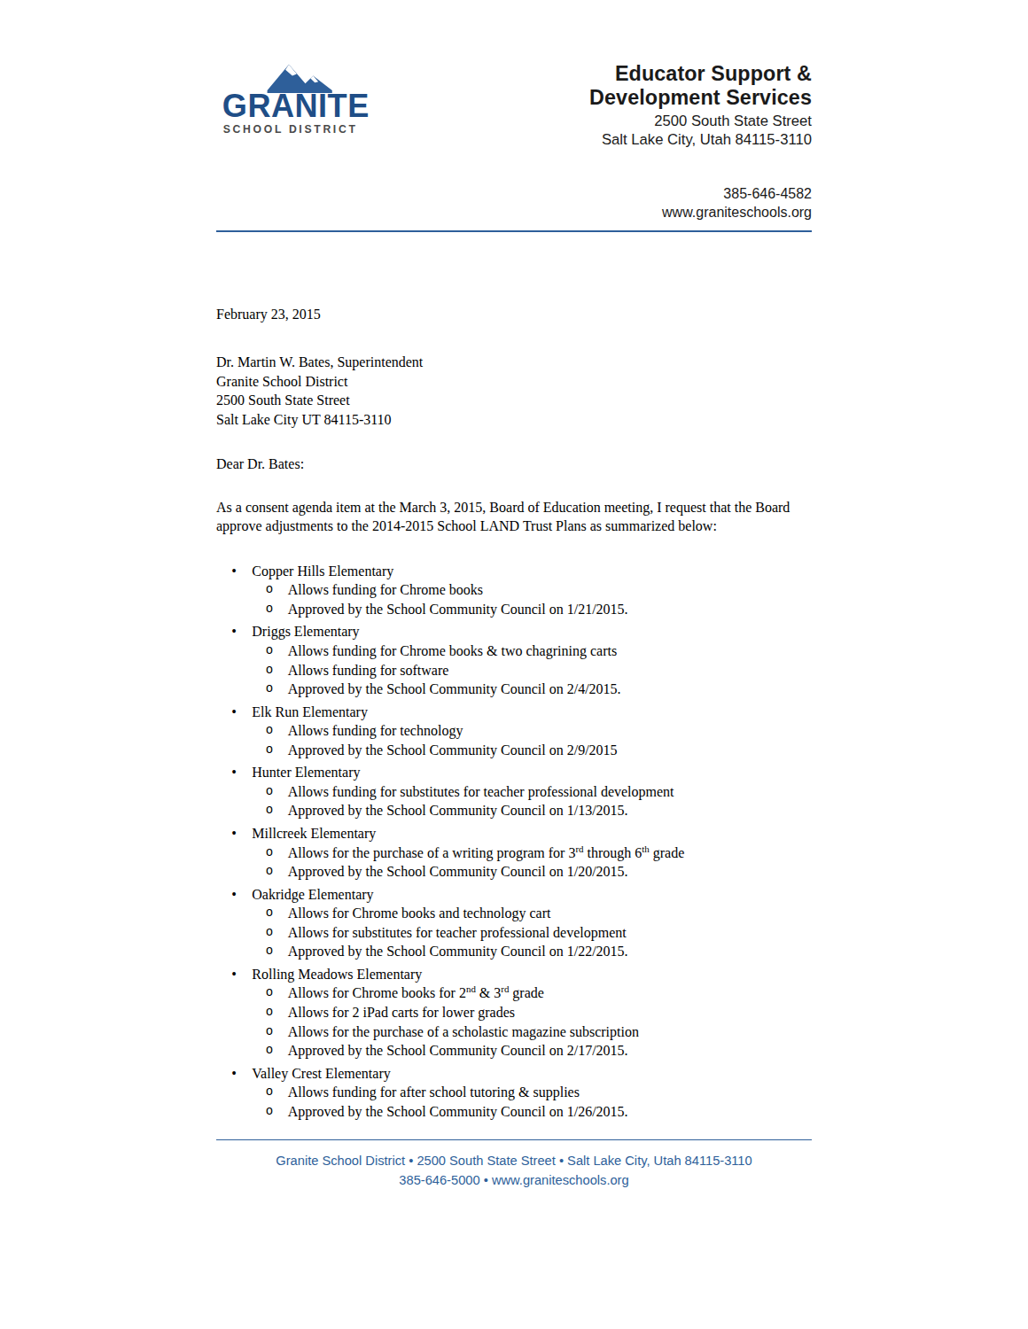Granite School District GRANITE SCHOOL DISTRICT
Educator Support & Development Services
2500 South State Street
Salt Lake City, Utah 84115-3110
385-646-4582
www.graniteschools.org
February 23, 2015
Dr. Martin W. Bates, Superintendent
Granite School District
2500 South State Street
Salt Lake City UT 84115-3110
Dear Dr. Bates:
As a consent agenda item at the March 3, 2015, Board of Education meeting, I request that the Board approve adjustments to the 2014-2015 School LAND Trust Plans as summarized below:
Copper Hills Elementary
Allows funding for Chrome books
Approved by the School Community Council on 1/21/2015.
Driggs Elementary
Allows funding for Chrome books & two chagrining carts
Allows funding for software
Approved by the School Community Council on 2/4/2015.
Elk Run Elementary
Allows funding for technology
Approved by the School Community Council on 2/9/2015
Hunter Elementary
Allows funding for substitutes for teacher professional development
Approved by the School Community Council on 1/13/2015.
Millcreek Elementary
Allows for the purchase of a writing program for 3rd through 6th grade
Approved by the School Community Council on 1/20/2015.
Oakridge Elementary
Allows for Chrome books and technology cart
Allows for substitutes for teacher professional development
Approved by the School Community Council on 1/22/2015.
Rolling Meadows Elementary
Allows for Chrome books for 2nd & 3rd grade
Allows for 2 iPad carts for lower grades
Allows for the purchase of a scholastic magazine subscription
Approved by the School Community Council on 2/17/2015.
Valley Crest Elementary
Allows funding for after school tutoring & supplies
Approved by the School Community Council on 1/26/2015.
Granite School District • 2500 South State Street • Salt Lake City, Utah 84115-3110
385-646-5000 • www.graniteschools.org